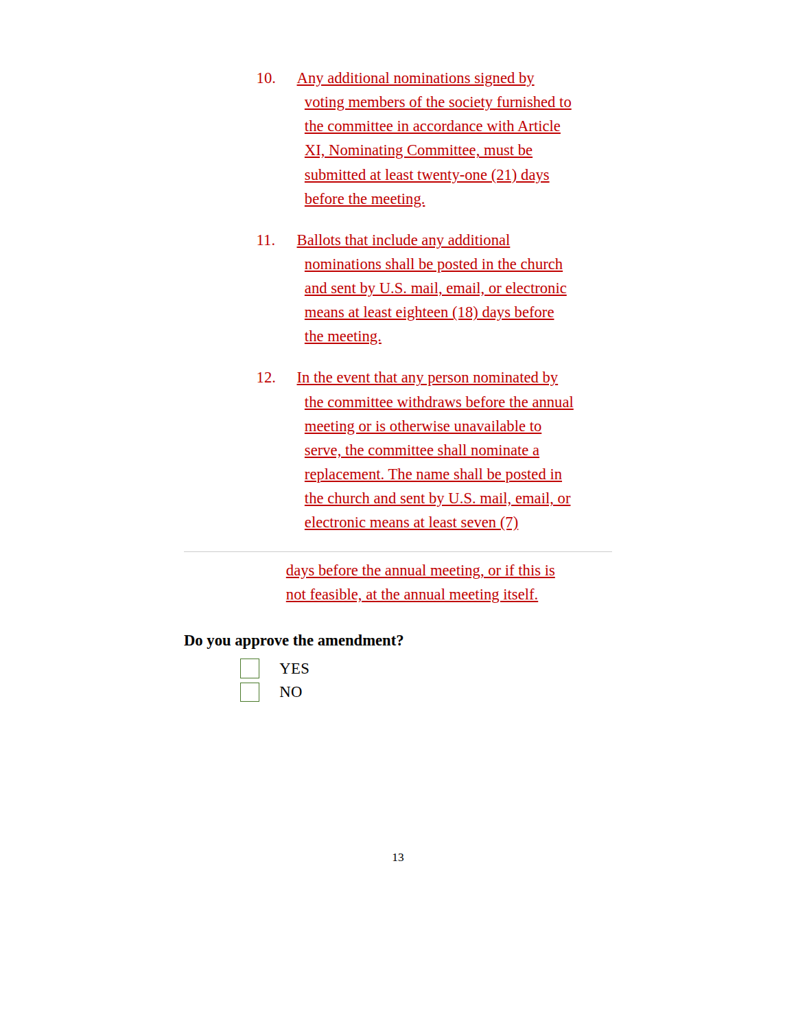10. Any additional nominations signed by voting members of the society furnished to the committee in accordance with Article XI, Nominating Committee, must be submitted at least twenty-one (21) days before the meeting.
11. Ballots that include any additional nominations shall be posted in the church and sent by U.S. mail, email, or electronic means at least eighteen (18) days before the meeting.
12. In the event that any person nominated by the committee withdraws before the annual meeting or is otherwise unavailable to serve, the committee shall nominate a replacement. The name shall be posted in the church and sent by U.S. mail, email, or electronic means at least seven (7)
days before the annual meeting, or if this is not feasible, at the annual meeting itself.
Do you approve the amendment?
YES
NO
13